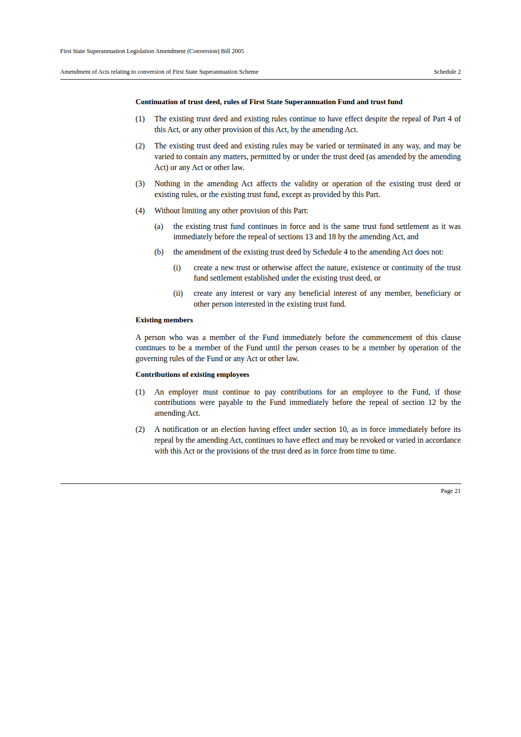First State Superannuation Legislation Amendment (Conversion) Bill 2005
Amendment of Acts relating to conversion of First State Superannuation Scheme
Schedule 2
Continuation of trust deed, rules of First State Superannuation Fund and trust fund
The existing trust deed and existing rules continue to have effect despite the repeal of Part 4 of this Act, or any other provision of this Act, by the amending Act.
The existing trust deed and existing rules may be varied or terminated in any way, and may be varied to contain any matters, permitted by or under the trust deed (as amended by the amending Act) or any Act or other law.
Nothing in the amending Act affects the validity or operation of the existing trust deed or existing rules, or the existing trust fund, except as provided by this Part.
Without limiting any other provision of this Part:
the existing trust fund continues in force and is the same trust fund settlement as it was immediately before the repeal of sections 13 and 18 by the amending Act, and
the amendment of the existing trust deed by Schedule 4 to the amending Act does not:
create a new trust or otherwise affect the nature, existence or continuity of the trust fund settlement established under the existing trust deed, or
create any interest or vary any beneficial interest of any member, beneficiary or other person interested in the existing trust fund.
Existing members
A person who was a member of the Fund immediately before the commencement of this clause continues to be a member of the Fund until the person ceases to be a member by operation of the governing rules of the Fund or any Act or other law.
Contributions of existing employees
An employer must continue to pay contributions for an employee to the Fund, if those contributions were payable to the Fund immediately before the repeal of section 12 by the amending Act.
A notification or an election having effect under section 10, as in force immediately before its repeal by the amending Act, continues to have effect and may be revoked or varied in accordance with this Act or the provisions of the trust deed as in force from time to time.
Page 21